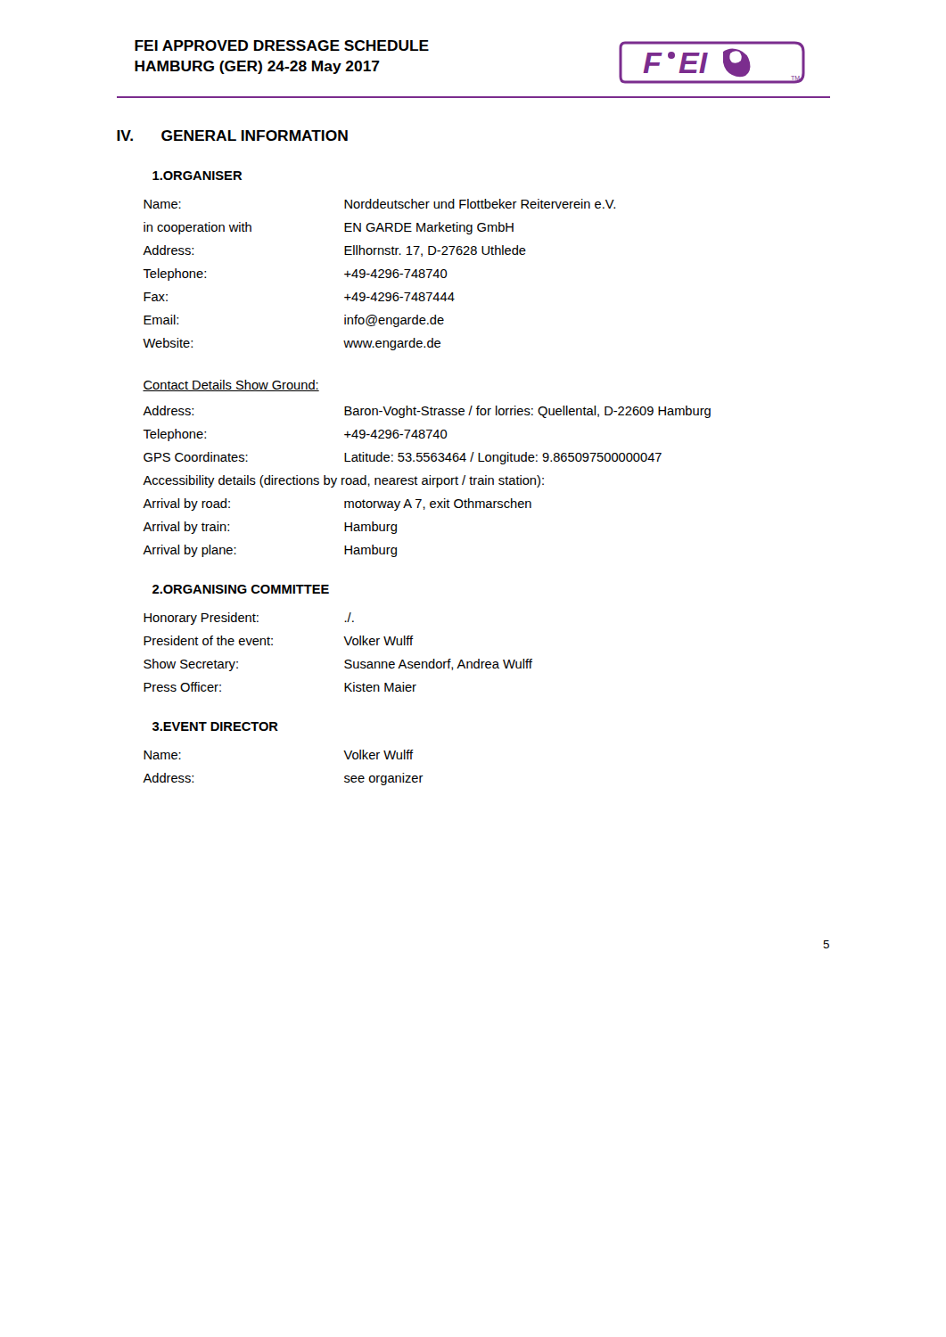FEI APPROVED DRESSAGE SCHEDULE
HAMBURG (GER) 24-28 May 2017
F EI TM
IV. GENERAL INFORMATION
1.ORGANISER
| Name: | Norddeutscher und Flottbeker Reiterverein e.V. |
| in cooperation with | EN GARDE Marketing GmbH |
| Address: | Ellhornstr. 17, D-27628 Uthlede |
| Telephone: | +49-4296-748740 |
| Fax: | +49-4296-7487444 |
| Email: | info@engarde.de |
| Website: | www.engarde.de |
Contact Details Show Ground:
| Address: | Baron-Voght-Strasse / for lorries: Quellental, D-22609 Hamburg |
| Telephone: | +49-4296-748740 |
| GPS Coordinates: | Latitude: 53.5563464 / Longitude: 9.865097500000047 |
| Accessibility details (directions by road, nearest airport / train station): |
| Arrival by road: | motorway A 7, exit Othmarschen |
| Arrival by train: | Hamburg |
| Arrival by plane: | Hamburg |
2.ORGANISING COMMITTEE
| Honorary President: | ./. |
| President of the event: | Volker Wulff |
| Show Secretary: | Susanne Asendorf, Andrea Wulff |
| Press Officer: | Kisten Maier |
3.EVENT DIRECTOR
| Name: | Volker Wulff |
| Address: | see organizer |
5